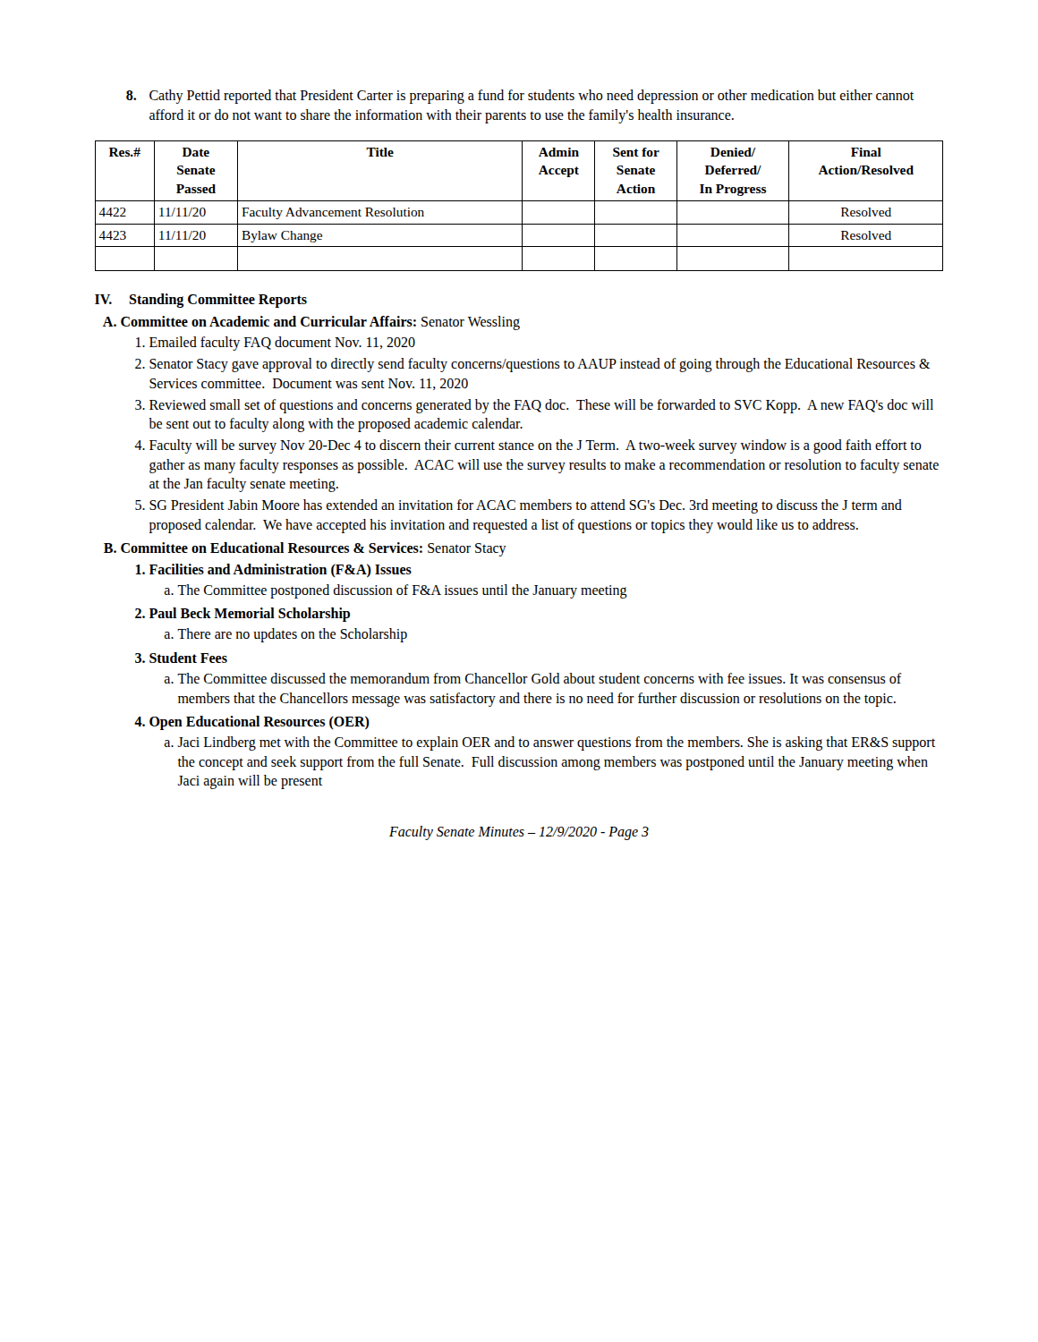Cathy Pettid reported that President Carter is preparing a fund for students who need depression or other medication but either cannot afford it or do not want to share the information with their parents to use the family's health insurance.
| Res.# | Date Senate Passed | Title | Admin Accept | Sent for Senate Action | Denied/ Deferred/ In Progress | Final Action/Resolved |
| --- | --- | --- | --- | --- | --- | --- |
| 4422 | 11/11/20 | Faculty Advancement Resolution | | | | Resolved |
| 4423 | 11/11/20 | Bylaw Change | | | | Resolved |
IV. Standing Committee Reports
Committee on Academic and Curricular Affairs: Senator Wessling
Emailed faculty FAQ document Nov. 11, 2020
Senator Stacy gave approval to directly send faculty concerns/questions to AAUP instead of going through the Educational Resources & Services committee. Document was sent Nov. 11, 2020
Reviewed small set of questions and concerns generated by the FAQ doc. These will be forwarded to SVC Kopp. A new FAQ's doc will be sent out to faculty along with the proposed academic calendar.
Faculty will be survey Nov 20-Dec 4 to discern their current stance on the J Term. A two-week survey window is a good faith effort to gather as many faculty responses as possible. ACAC will use the survey results to make a recommendation or resolution to faculty senate at the Jan faculty senate meeting.
SG President Jabin Moore has extended an invitation for ACAC members to attend SG's Dec. 3rd meeting to discuss the J term and proposed calendar. We have accepted his invitation and requested a list of questions or topics they would like us to address.
Committee on Educational Resources & Services: Senator Stacy
Facilities and Administration (F&A) Issues
The Committee postponed discussion of F&A issues until the January meeting
Paul Beck Memorial Scholarship
There are no updates on the Scholarship
Student Fees
The Committee discussed the memorandum from Chancellor Gold about student concerns with fee issues. It was consensus of members that the Chancellors message was satisfactory and there is no need for further discussion or resolutions on the topic.
Open Educational Resources (OER)
Jaci Lindberg met with the Committee to explain OER and to answer questions from the members. She is asking that ER&S support the concept and seek support from the full Senate. Full discussion among members was postponed until the January meeting when Jaci again will be present
Faculty Senate Minutes – 12/9/2020 - Page 3